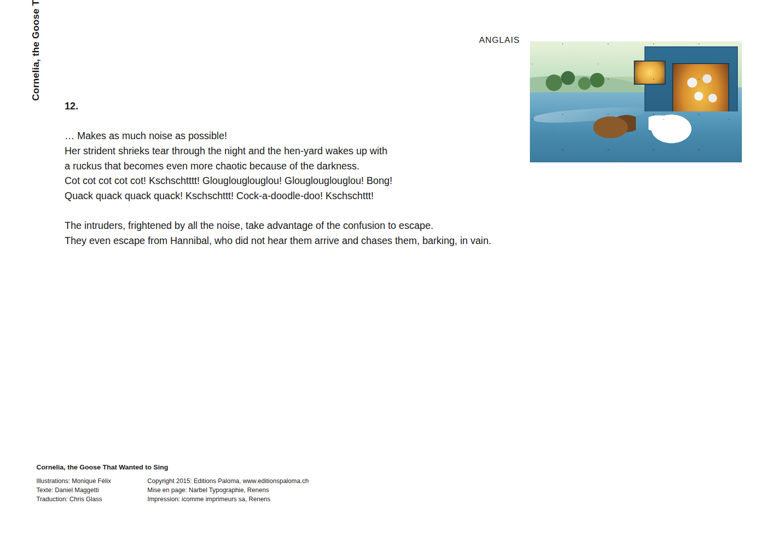Cornelia, the Goose That Wanted to Sing
ANGLAIS
12.
… Makes as much noise as possible!
Her strident shrieks tear through the night and the hen-yard wakes up with
a ruckus that becomes even more chaotic because of the darkness.
Cot cot cot cot cot! Kschschtttt! Glouglouglouglou! Glouglouglouglou! Bong!
Quack quack quack quack! Kschschttt! Cock-a-doodle-doo! Kschschttt!
The intruders, frightened by all the noise, take advantage of the confusion to escape.
They even escape from Hannibal, who did not hear them arrive and chases them, barking, in vain.
Cornelia, the Goose That Wanted to Sing
Illustrations: Monique Félix
Texte: Daniel Maggetti
Traduction: Chris Glass
Copyright 2015: Editions Paloma, www.editionspaloma.ch
Mise en page: Narbel Typographie, Renens
Impression: icomme imprimeurs sa, Renens